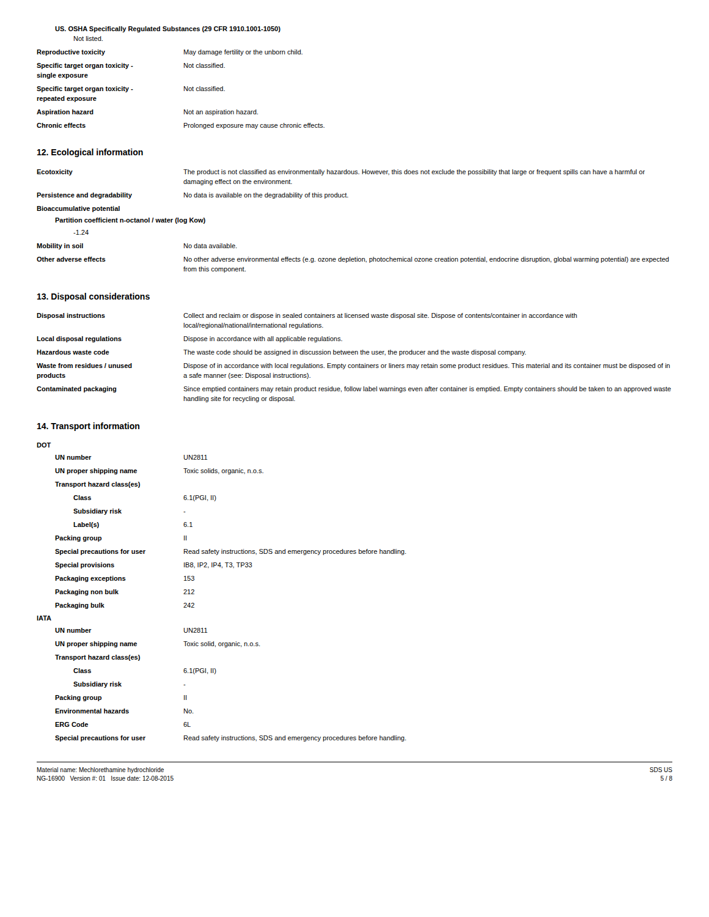US. OSHA Specifically Regulated Substances (29 CFR 1910.1001-1050)
Not listed.
Reproductive toxicity
May damage fertility or the unborn child.
Specific target organ toxicity -
single exposure
Not classified.
Specific target organ toxicity -
repeated exposure
Not classified.
Aspiration hazard
Not an aspiration hazard.
Chronic effects
Prolonged exposure may cause chronic effects.
12. Ecological information
Ecotoxicity
The product is not classified as environmentally hazardous. However, this does not exclude the possibility that large or frequent spills can have a harmful or damaging effect on the environment.
Persistence and degradability
No data is available on the degradability of this product.
Bioaccumulative potential
Partition coefficient n-octanol / water (log Kow)
-1.24
Mobility in soil
No data available.
Other adverse effects
No other adverse environmental effects (e.g. ozone depletion, photochemical ozone creation potential, endocrine disruption, global warming potential) are expected from this component.
13. Disposal considerations
Disposal instructions
Collect and reclaim or dispose in sealed containers at licensed waste disposal site. Dispose of contents/container in accordance with local/regional/national/international regulations.
Local disposal regulations
Dispose in accordance with all applicable regulations.
Hazardous waste code
The waste code should be assigned in discussion between the user, the producer and the waste disposal company.
Waste from residues / unused
products
Dispose of in accordance with local regulations. Empty containers or liners may retain some product residues. This material and its container must be disposed of in a safe manner (see: Disposal instructions).
Contaminated packaging
Since emptied containers may retain product residue, follow label warnings even after container is emptied. Empty containers should be taken to an approved waste handling site for recycling or disposal.
14. Transport information
DOT
UN number
UN2811
UN proper shipping name
Toxic solids, organic, n.o.s.
Transport hazard class(es)
Class
6.1(PGI, II)
Subsidiary risk
-
Label(s)
6.1
Packing group
II
Special precautions for user
Read safety instructions, SDS and emergency procedures before handling.
Special provisions
IB8, IP2, IP4, T3, TP33
Packaging exceptions
153
Packaging non bulk
212
Packaging bulk
242
IATA
UN number
UN2811
UN proper shipping name
Toxic solid, organic, n.o.s.
Transport hazard class(es)
Class
6.1(PGI, II)
Subsidiary risk
-
Packing group
II
Environmental hazards
No.
ERG Code
6L
Special precautions for user
Read safety instructions, SDS and emergency procedures before handling.
Material name: Mechlorethamine hydrochloride
SDS US
NG-16900 Version #: 01 Issue date: 12-08-2015
5 / 8